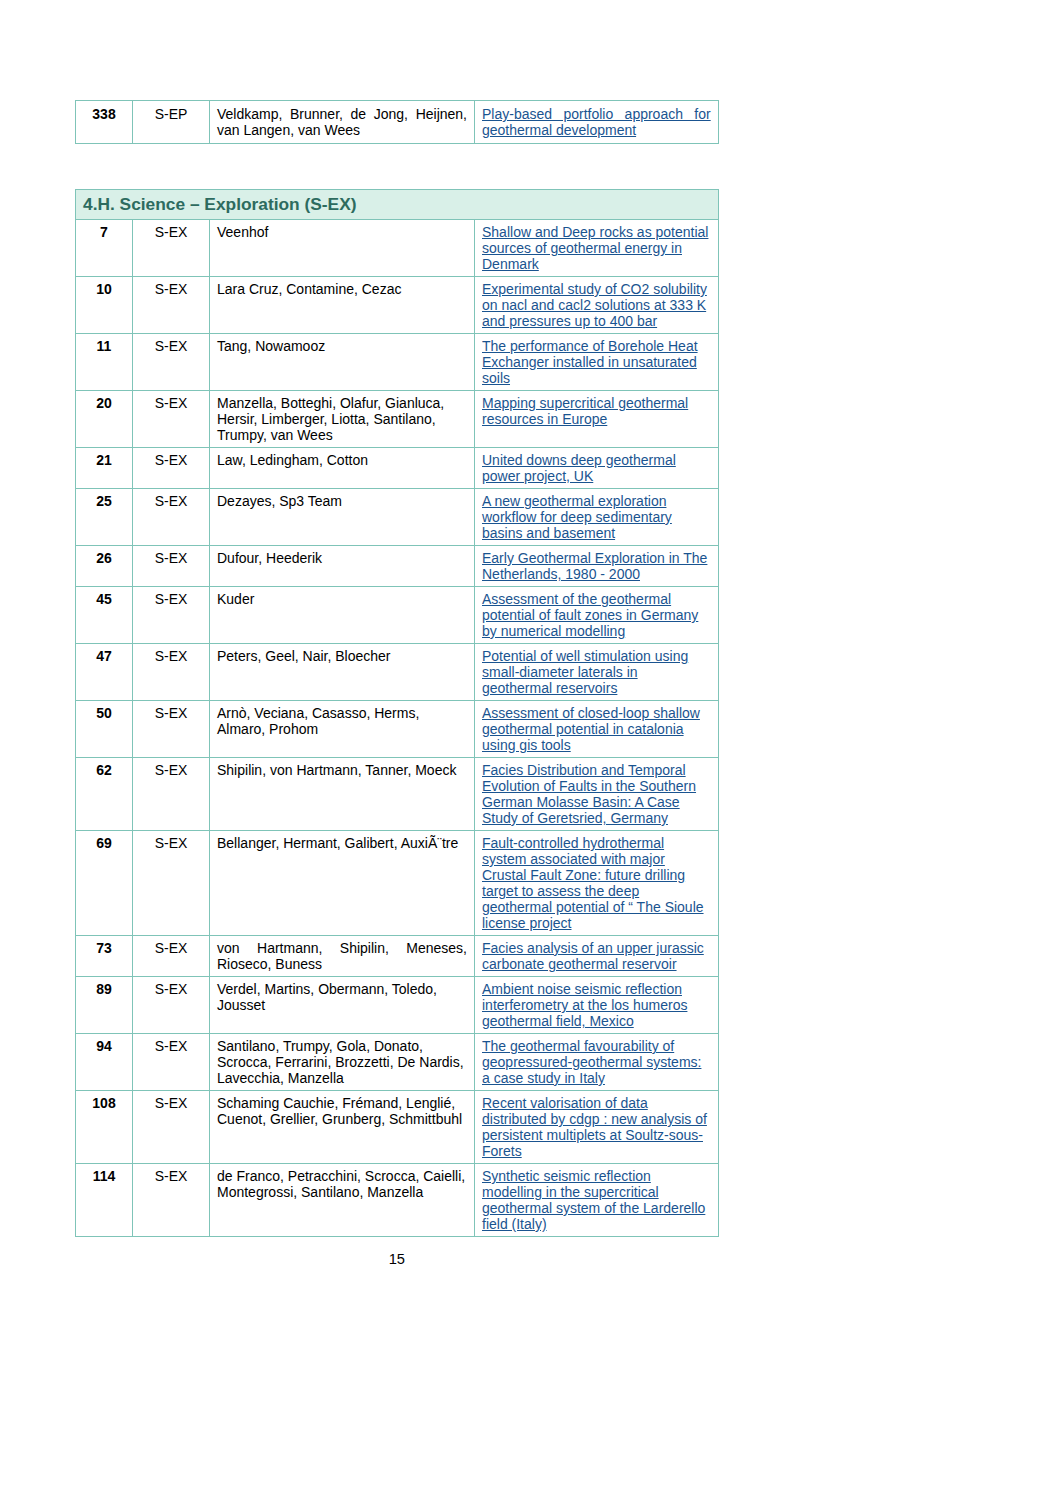| 338 | S-EP | Veldkamp, Brunner, de Jong, Heijnen, van Langen, van Wees | Play-based portfolio approach for geothermal development |
| 4.H. Science – Exploration (S-EX) |
| 7 | S-EX | Veenhof | Shallow and Deep rocks as potential sources of geothermal energy in Denmark |
| 10 | S-EX | Lara Cruz, Contamine, Cezac | Experimental study of CO2 solubility on nacl and cacl2 solutions at 333 K and pressures up to 400 bar |
| 11 | S-EX | Tang, Nowamooz | The performance of Borehole Heat Exchanger installed in unsaturated soils |
| 20 | S-EX | Manzella, Botteghi, Olafur, Gianluca, Hersir, Limberger, Liotta, Santilano, Trumpy, van Wees | Mapping supercritical geothermal resources in Europe |
| 21 | S-EX | Law, Ledingham, Cotton | United downs deep geothermal power project, UK |
| 25 | S-EX | Dezayes, Sp3 Team | A new geothermal exploration workflow for deep sedimentary basins and basement |
| 26 | S-EX | Dufour, Heederik | Early Geothermal Exploration in The Netherlands, 1980 - 2000 |
| 45 | S-EX | Kuder | Assessment of the geothermal potential of fault zones in Germany by numerical modelling |
| 47 | S-EX | Peters, Geel, Nair, Bloecher | Potential of well stimulation using small-diameter laterals in geothermal reservoirs |
| 50 | S-EX | Arnò, Veciana, Casasso, Herms, Almaro, Prohom | Assessment of closed-loop shallow geothermal potential in catalonia using gis tools |
| 62 | S-EX | Shipilin, von Hartmann, Tanner, Moeck | Facies Distribution and Temporal Evolution of Faults in the Southern German Molasse Basin: A Case Study of Geretsried, Germany |
| 69 | S-EX | Bellanger, Hermant, Galibert, AuxiÃ¨tre | Fault-controlled hydrothermal system associated with major Crustal Fault Zone: future drilling target to assess the deep geothermal potential of “ The Sioule license project |
| 73 | S-EX | von Hartmann, Shipilin, Meneses, Rioseco, Buness | Facies analysis of an upper jurassic carbonate geothermal reservoir |
| 89 | S-EX | Verdel, Martins, Obermann, Toledo, Jousset | Ambient noise seismic reflection interferometry at the los humeros geothermal field, Mexico |
| 94 | S-EX | Santilano, Trumpy, Gola, Donato, Scrocca, Ferrarini, Brozzetti, De Nardis, Lavecchia, Manzella | The geothermal favourability of geopressured-geothermal systems: a case study in Italy |
| 108 | S-EX | Schaming Cauchie, Frémand, Lenglié, Cuenot, Grellier, Grunberg, Schmittbuhl | Recent valorisation of data distributed by cdgp : new analysis of persistent multiplets at Soultz-sous-Forets |
| 114 | S-EX | de Franco, Petracchini, Scrocca, Caielli, Montegrossi, Santilano, Manzella | Synthetic seismic reflection modelling in the supercritical geothermal system of the Larderello field (Italy) |
15